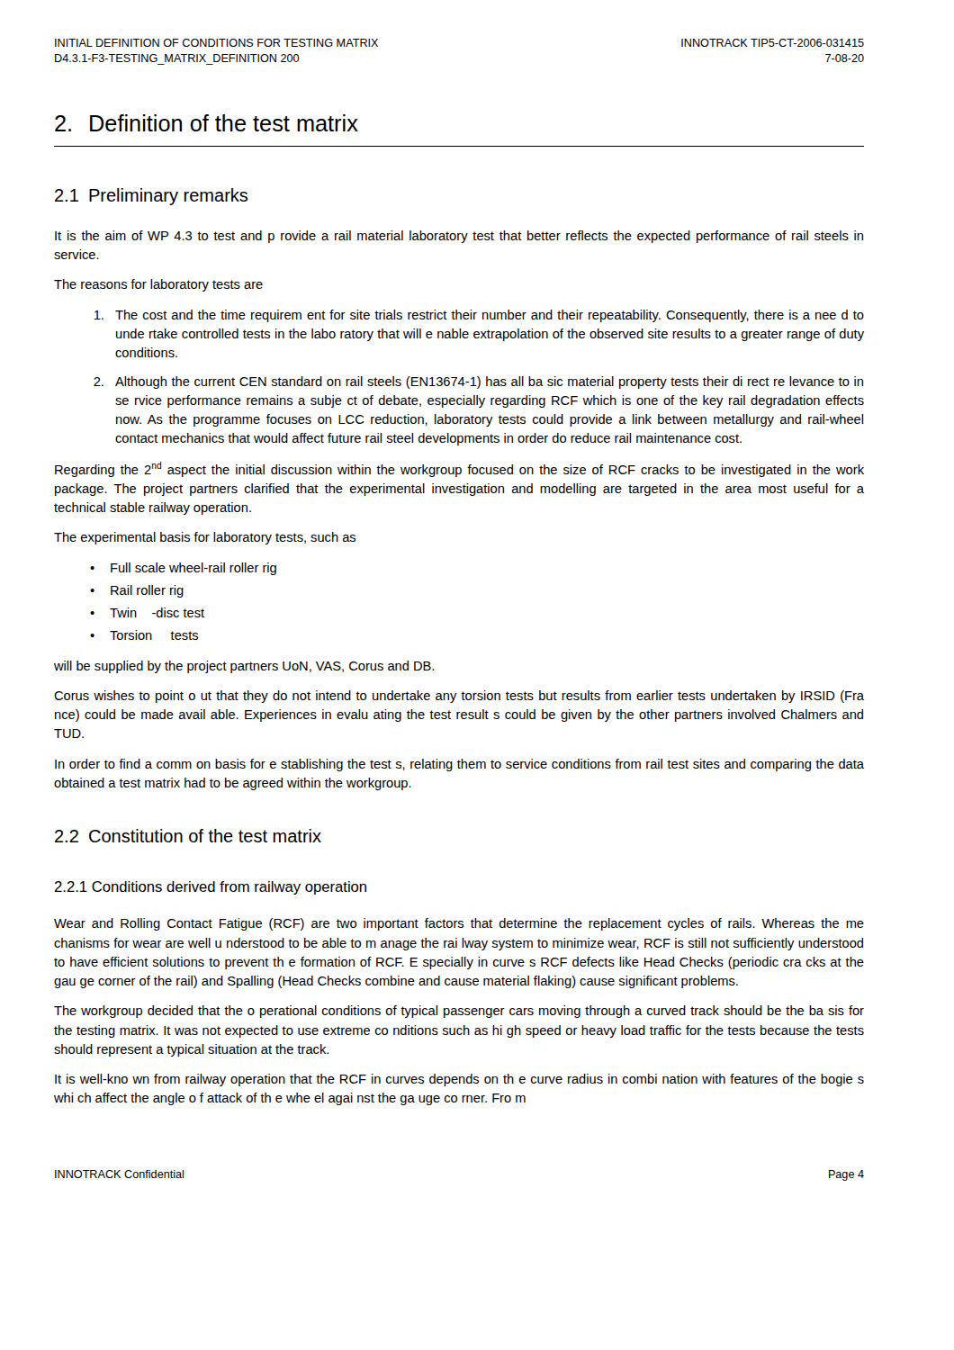INITIAL DEFINITION OF CONDITIONS FOR TESTING MATRIX
D4.3.1-F3-TESTING_MATRIX_DEFINITION 200
INNOTRACK TIP5-CT-2006-031415
7-08-20
2. Definition of the test matrix
2.1 Preliminary remarks
It is the aim of WP 4.3 to test and p rovide a rail material laboratory test that better reflects the expected performance of rail steels in service.
The reasons for laboratory tests are
The cost and the time requirem ent for site trials restrict their number and their repeatability. Consequently, there is a nee d to unde rtake controlled tests in the labo ratory that will e nable extrapolation of the observed site results to a greater range of duty conditions.
Although the current CEN standard on rail steels (EN13674-1) has all ba sic material property tests their di rect re levance to in se rvice performance remains a subje ct of debate, especially regarding RCF which is one of the key rail degradation effects now. As the programme focuses on LCC reduction, laboratory tests could provide a link between metallurgy and rail-wheel contact mechanics that would affect future rail steel developments in order do reduce rail maintenance cost.
Regarding the 2nd aspect the initial discussion within the workgroup focused on the size of RCF cracks to be investigated in the work package. The project partners clarified that the experimental investigation and modelling are targeted in the area most useful for a technical stable railway operation.
The experimental basis for laboratory tests, such as
Full scale wheel-rail roller rig
Rail roller rig
Twin -disc test
Torsion tests
will be supplied by the project partners UoN, VAS, Corus and DB.
Corus wishes to point o ut that they do not intend to undertake any torsion tests but results from earlier tests undertaken by IRSID (Fra nce) could be made avail able. Experiences in evalu ating the test result s could be given by the other partners involved Chalmers and TUD.
In order to find a comm on basis for e stablishing the test s, relating them to service conditions from rail test sites and comparing the data obtained a test matrix had to be agreed within the workgroup.
2.2 Constitution of the test matrix
2.2.1 Conditions derived from railway operation
Wear and Rolling Contact Fatigue (RCF) are two important factors that determine the replacement cycles of rails. Whereas the me chanisms for wear are well u nderstood to be able to m anage the rai lway system to minimize wear, RCF is still not sufficiently understood to have efficient solutions to prevent th e formation of RCF. E specially in curve s RCF defects like Head Checks (periodic cra cks at the gau ge corner of the rail) and Spalling (Head Checks combine and cause material flaking) cause significant problems.
The workgroup decided that the o perational conditions of typical passenger cars moving through a curved track should be the ba sis for the testing matrix. It was not expected to use extreme co nditions such as hi gh speed or heavy load traffic for the tests because the tests should represent a typical situation at the track.
It is well-kno wn from railway operation that the RCF in curves depends on th e curve radius in combi nation with features of the bogie s whi ch affect the angle o f attack of th e whe el agai nst the ga uge co rner. Fro m
INNOTRACK Confidential
Page 4